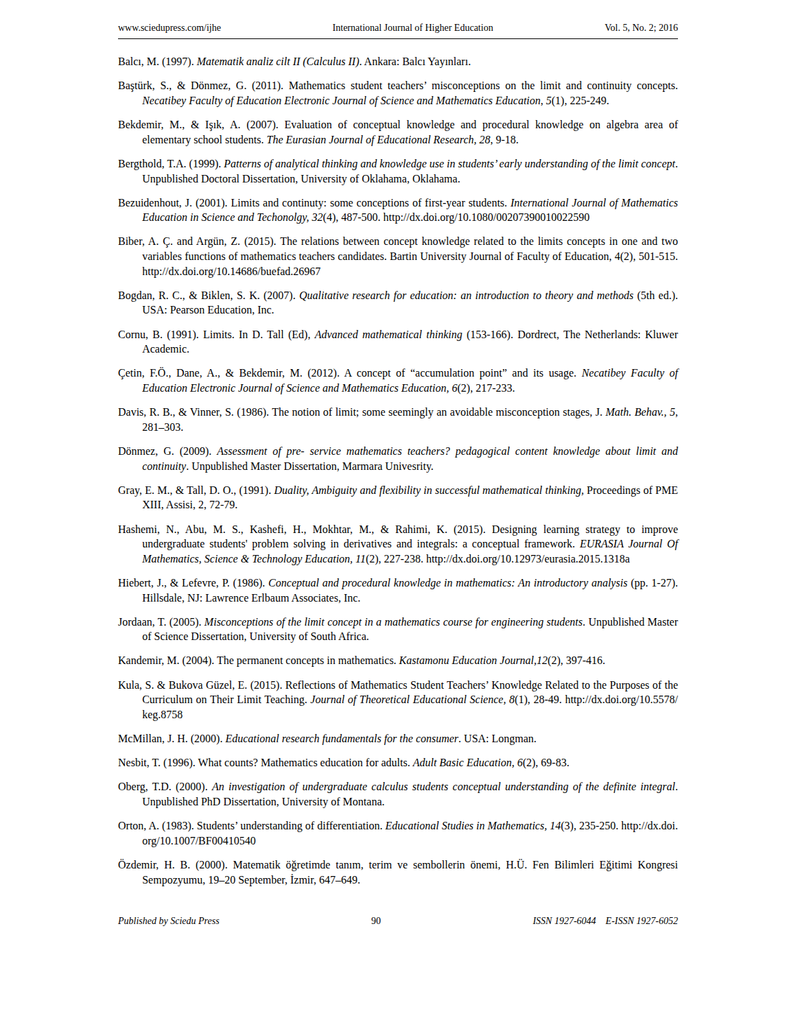www.sciedupress.com/ijhe International Journal of Higher Education Vol. 5, No. 2; 2016
Balcı, M. (1997). Matematik analiz cilt II (Calculus II). Ankara: Balcı Yayınları.
Baştürk, S., & Dönmez, G. (2011). Mathematics student teachers’ misconceptions on the limit and continuity concepts. Necatibey Faculty of Education Electronic Journal of Science and Mathematics Education, 5(1), 225-249.
Bekdemir, M., & Işık, A. (2007). Evaluation of conceptual knowledge and procedural knowledge on algebra area of elementary school students. The Eurasian Journal of Educational Research, 28, 9-18.
Bergthold, T.A. (1999). Patterns of analytical thinking and knowledge use in students’ early understanding of the limit concept. Unpublished Doctoral Dissertation, University of Oklahama, Oklahama.
Bezuidenhout, J. (2001). Limits and continuty: some conceptions of first-year students. International Journal of Mathematics Education in Science and Techonolgy, 32(4), 487-500. http://dx.doi.org/10.1080/00207390010022590
Biber, A. Ç. and Argün, Z. (2015). The relations between concept knowledge related to the limits concepts in one and two variables functions of mathematics teachers candidates. Bartin University Journal of Faculty of Education, 4(2), 501-515. http://dx.doi.org/10.14686/buefad.26967
Bogdan, R. C., & Biklen, S. K. (2007). Qualitative research for education: an introduction to theory and methods (5th ed.). USA: Pearson Education, Inc.
Cornu, B. (1991). Limits. In D. Tall (Ed), Advanced mathematical thinking (153-166). Dordrect, The Netherlands: Kluwer Academic.
Çetin, F.Ö., Dane, A., & Bekdemir, M. (2012). A concept of “accumulation point” and its usage. Necatibey Faculty of Education Electronic Journal of Science and Mathematics Education, 6(2), 217-233.
Davis, R. B., & Vinner, S. (1986). The notion of limit; some seemingly an avoidable misconception stages, J. Math. Behav., 5, 281–303.
Dönmez, G. (2009). Assessment of pre- service mathematics teachers? pedagogical content knowledge about limit and continuity. Unpublished Master Dissertation, Marmara Univesrity.
Gray, E. M., & Tall, D. O., (1991). Duality, Ambiguity and flexibility in successful mathematical thinking, Proceedings of PME XIII, Assisi, 2, 72-79.
Hashemi, N., Abu, M. S., Kashefi, H., Mokhtar, M., & Rahimi, K. (2015). Designing learning strategy to improve undergraduate students' problem solving in derivatives and integrals: a conceptual framework. EURASIA Journal Of Mathematics, Science & Technology Education, 11(2), 227-238. http://dx.doi.org/10.12973/eurasia.2015.1318a
Hiebert, J., & Lefevre, P. (1986). Conceptual and procedural knowledge in mathematics: An introductory analysis (pp. 1-27). Hillsdale, NJ: Lawrence Erlbaum Associates, Inc.
Jordaan, T. (2005). Misconceptions of the limit concept in a mathematics course for engineering students. Unpublished Master of Science Dissertation, University of South Africa.
Kandemir, M. (2004). The permanent concepts in mathematics. Kastamonu Education Journal,12(2), 397-416.
Kula, S. & Bukova Güzel, E. (2015). Reflections of Mathematics Student Teachers’ Knowledge Related to the Purposes of the Curriculum on Their Limit Teaching. Journal of Theoretical Educational Science, 8(1), 28-49. http://dx.doi.org/10.5578/keg.8758
McMillan, J. H. (2000). Educational research fundamentals for the consumer. USA: Longman.
Nesbit, T. (1996). What counts? Mathematics education for adults. Adult Basic Education, 6(2), 69-83.
Oberg, T.D. (2000). An investigation of undergraduate calculus students conceptual understanding of the definite integral. Unpublished PhD Dissertation, University of Montana.
Orton, A. (1983). Students’ understanding of differentiation. Educational Studies in Mathematics, 14(3), 235-250. http://dx.doi.org/10.1007/BF00410540
Özdemir, H. B. (2000). Matematik öğretimde tanım, terim ve sembollerin önemi, H.Ü. Fen Bilimleri Eğitimi Kongresi Sempozyumu, 19–20 September, İzmir, 647–649.
Published by Sciedu Press 90 ISSN 1927-6044 E-ISSN 1927-6052